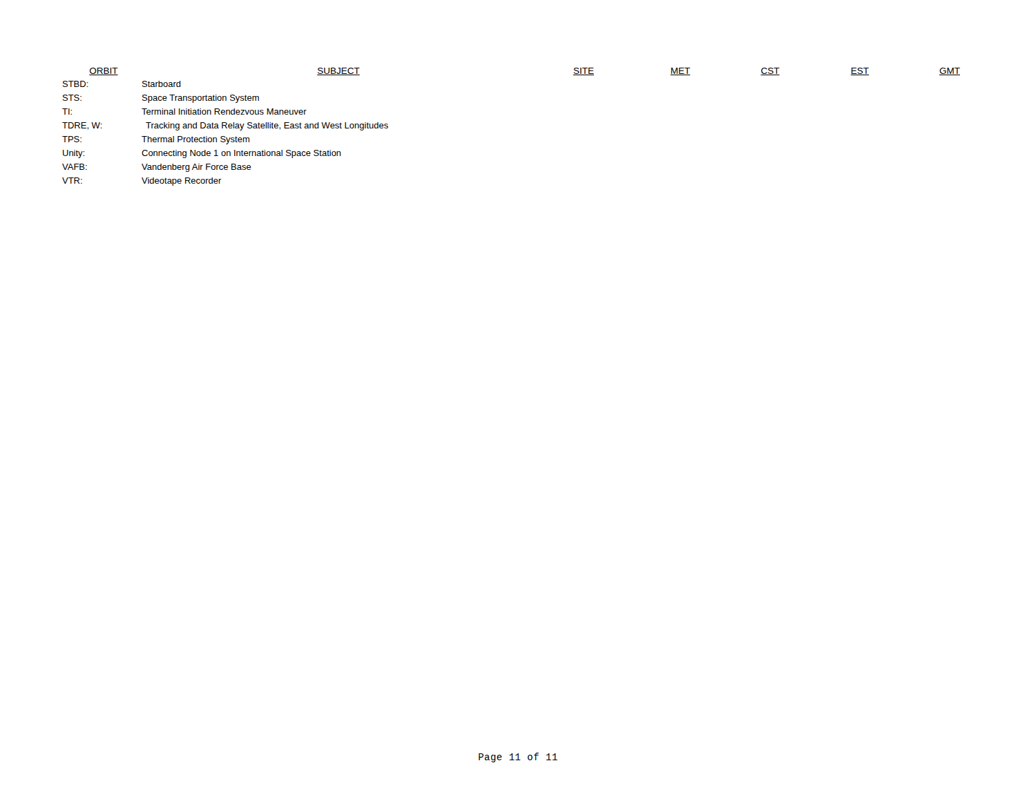| ORBIT | SUBJECT | SITE | MET | CST | EST | GMT |
| --- | --- | --- | --- | --- | --- | --- |
| STBD: | Starboard |
| STS: | Space Transportation System |
| TI: | Terminal Initiation Rendezvous Maneuver |
| TDRE, W: | Tracking and Data Relay Satellite, East and West Longitudes |
| TPS: | Thermal Protection System |
| Unity: | Connecting Node 1 on International Space Station |
| VAFB: | Vandenberg Air Force Base |
| VTR: | Videotape Recorder |
Page 11 of 11